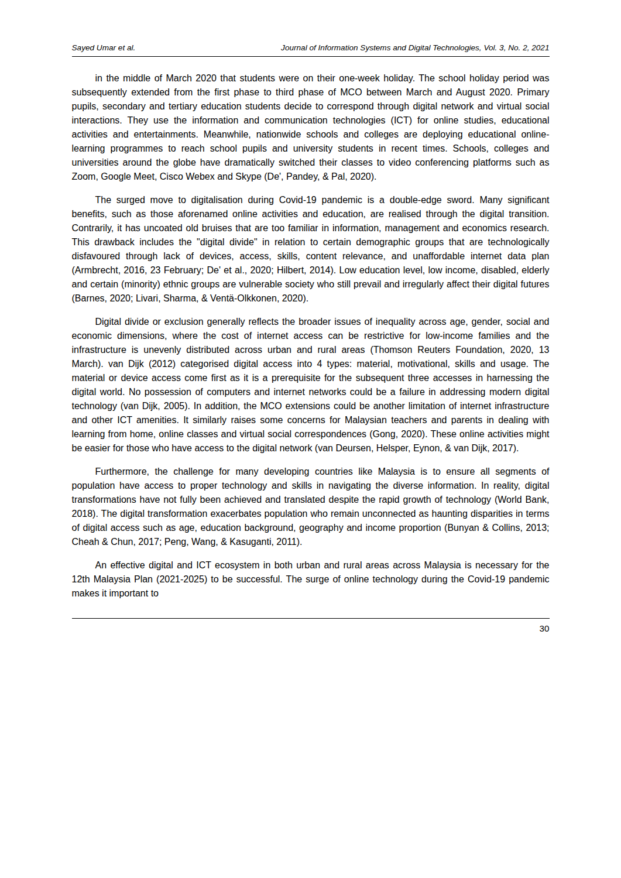Sayed Umar et al. Journal of Information Systems and Digital Technologies, Vol. 3, No. 2, 2021
in the middle of March 2020 that students were on their one-week holiday. The school holiday period was subsequently extended from the first phase to third phase of MCO between March and August 2020. Primary pupils, secondary and tertiary education students decide to correspond through digital network and virtual social interactions. They use the information and communication technologies (ICT) for online studies, educational activities and entertainments. Meanwhile, nationwide schools and colleges are deploying educational online-learning programmes to reach school pupils and university students in recent times. Schools, colleges and universities around the globe have dramatically switched their classes to video conferencing platforms such as Zoom, Google Meet, Cisco Webex and Skype (De', Pandey, & Pal, 2020).
The surged move to digitalisation during Covid-19 pandemic is a double-edge sword. Many significant benefits, such as those aforenamed online activities and education, are realised through the digital transition. Contrarily, it has uncoated old bruises that are too familiar in information, management and economics research. This drawback includes the "digital divide" in relation to certain demographic groups that are technologically disfavoured through lack of devices, access, skills, content relevance, and unaffordable internet data plan (Armbrecht, 2016, 23 February; De' et al., 2020; Hilbert, 2014). Low education level, low income, disabled, elderly and certain (minority) ethnic groups are vulnerable society who still prevail and irregularly affect their digital futures (Barnes, 2020; Livari, Sharma, & Ventä-Olkkonen, 2020).
Digital divide or exclusion generally reflects the broader issues of inequality across age, gender, social and economic dimensions, where the cost of internet access can be restrictive for low-income families and the infrastructure is unevenly distributed across urban and rural areas (Thomson Reuters Foundation, 2020, 13 March). van Dijk (2012) categorised digital access into 4 types: material, motivational, skills and usage. The material or device access come first as it is a prerequisite for the subsequent three accesses in harnessing the digital world. No possession of computers and internet networks could be a failure in addressing modern digital technology (van Dijk, 2005). In addition, the MCO extensions could be another limitation of internet infrastructure and other ICT amenities. It similarly raises some concerns for Malaysian teachers and parents in dealing with learning from home, online classes and virtual social correspondences (Gong, 2020). These online activities might be easier for those who have access to the digital network (van Deursen, Helsper, Eynon, & van Dijk, 2017).
Furthermore, the challenge for many developing countries like Malaysia is to ensure all segments of population have access to proper technology and skills in navigating the diverse information. In reality, digital transformations have not fully been achieved and translated despite the rapid growth of technology (World Bank, 2018). The digital transformation exacerbates population who remain unconnected as haunting disparities in terms of digital access such as age, education background, geography and income proportion (Bunyan & Collins, 2013; Cheah & Chun, 2017; Peng, Wang, & Kasuganti, 2011).
An effective digital and ICT ecosystem in both urban and rural areas across Malaysia is necessary for the 12th Malaysia Plan (2021-2025) to be successful. The surge of online technology during the Covid-19 pandemic makes it important to
30